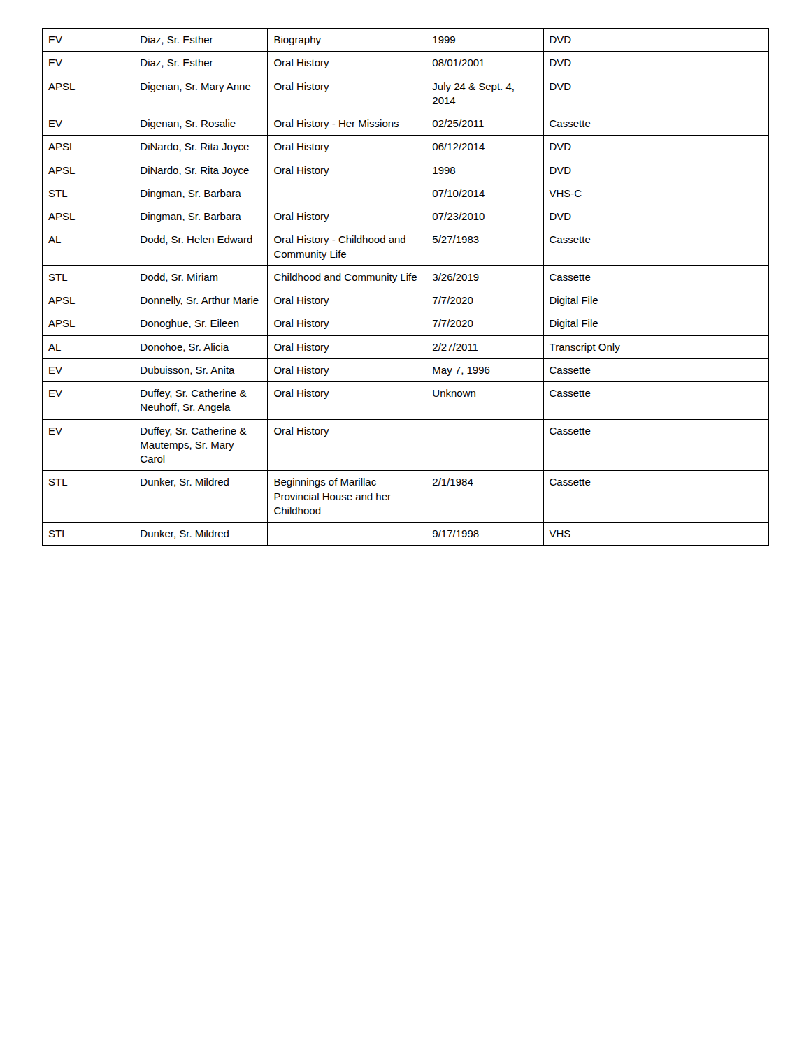| EV | Diaz, Sr. Esther | Biography | 1999 | DVD | |
| EV | Diaz, Sr. Esther | Oral History | 08/01/2001 | DVD | |
| APSL | Digenan, Sr. Mary Anne | Oral History | July 24 & Sept. 4, 2014 | DVD | |
| EV | Digenan, Sr. Rosalie | Oral History - Her Missions | 02/25/2011 | Cassette | |
| APSL | DiNardo, Sr. Rita Joyce | Oral History | 06/12/2014 | DVD | |
| APSL | DiNardo, Sr. Rita Joyce | Oral History | 1998 | DVD | |
| STL | Dingman, Sr. Barbara | | 07/10/2014 | VHS-C | |
| APSL | Dingman, Sr. Barbara | Oral History | 07/23/2010 | DVD | |
| AL | Dodd, Sr. Helen Edward | Oral History - Childhood and Community Life | 5/27/1983 | Cassette | |
| STL | Dodd, Sr. Miriam | Childhood and Community Life | 3/26/2019 | Cassette | |
| APSL | Donnelly, Sr. Arthur Marie | Oral History | 7/7/2020 | Digital File | |
| APSL | Donoghue, Sr. Eileen | Oral History | 7/7/2020 | Digital File | |
| AL | Donohoe, Sr. Alicia | Oral History | 2/27/2011 | Transcript Only | |
| EV | Dubuisson, Sr. Anita | Oral History | May 7, 1996 | Cassette | |
| EV | Duffey, Sr. Catherine & Neuhoff, Sr. Angela | Oral History | Unknown | Cassette | |
| EV | Duffey, Sr. Catherine & Mautemps, Sr. Mary Carol | Oral History | | Cassette | |
| STL | Dunker, Sr. Mildred | Beginnings of Marillac Provincial House and her Childhood | 2/1/1984 | Cassette | |
| STL | Dunker, Sr. Mildred | | 9/17/1998 | VHS | |